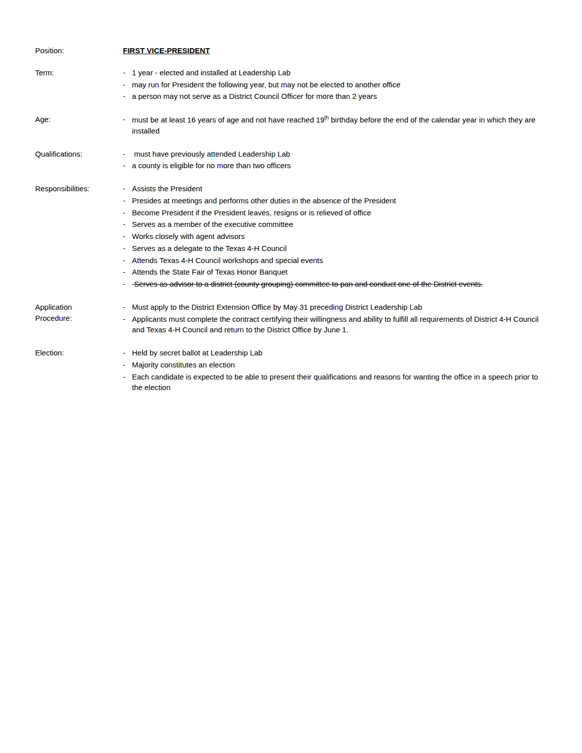| Position: | FIRST VICE-PRESIDENT |
| Term: | 1 year - elected and installed at Leadership Lab may run for President the following year, but may not be elected to another office a person may not serve as a District Council Officer for more than 2 years |
| Age: | must be at least 16 years of age and not have reached 19 th birthday before the end of the calendar year in which they are installed |
| Qualifications: | must have previously attended Leadership Lab a county is eligible for no more than two officers |
| Responsibilities: | Assists the President Presides at meetings and performs other duties in the absence of the President Become President if the President leaves, resigns or is relieved of office Serves as a member of the executive committee Works closely with agent advisors Serves as a delegate to the Texas 4-H Council Attends Texas 4-H Council workshops and special events Attends the State Fair of Texas Honor Banquet Serves as advisor to a district (county grouping) committee to pan and conduct one of the District events. |
| Application Procedure: | Must apply to the District Extension Office by May 31 preceding District Leadership Lab Applicants must complete the contract certifying their willingness and ability to fulfill all requirements of District 4-H Council and Texas 4-H Council and return to the District Office by June 1. |
| Election: | Held by secret ballot at Leadership Lab Majority constitutes an election Each candidate is expected to be able to present their qualifications and reasons for wanting the office in a speech prior to the election |